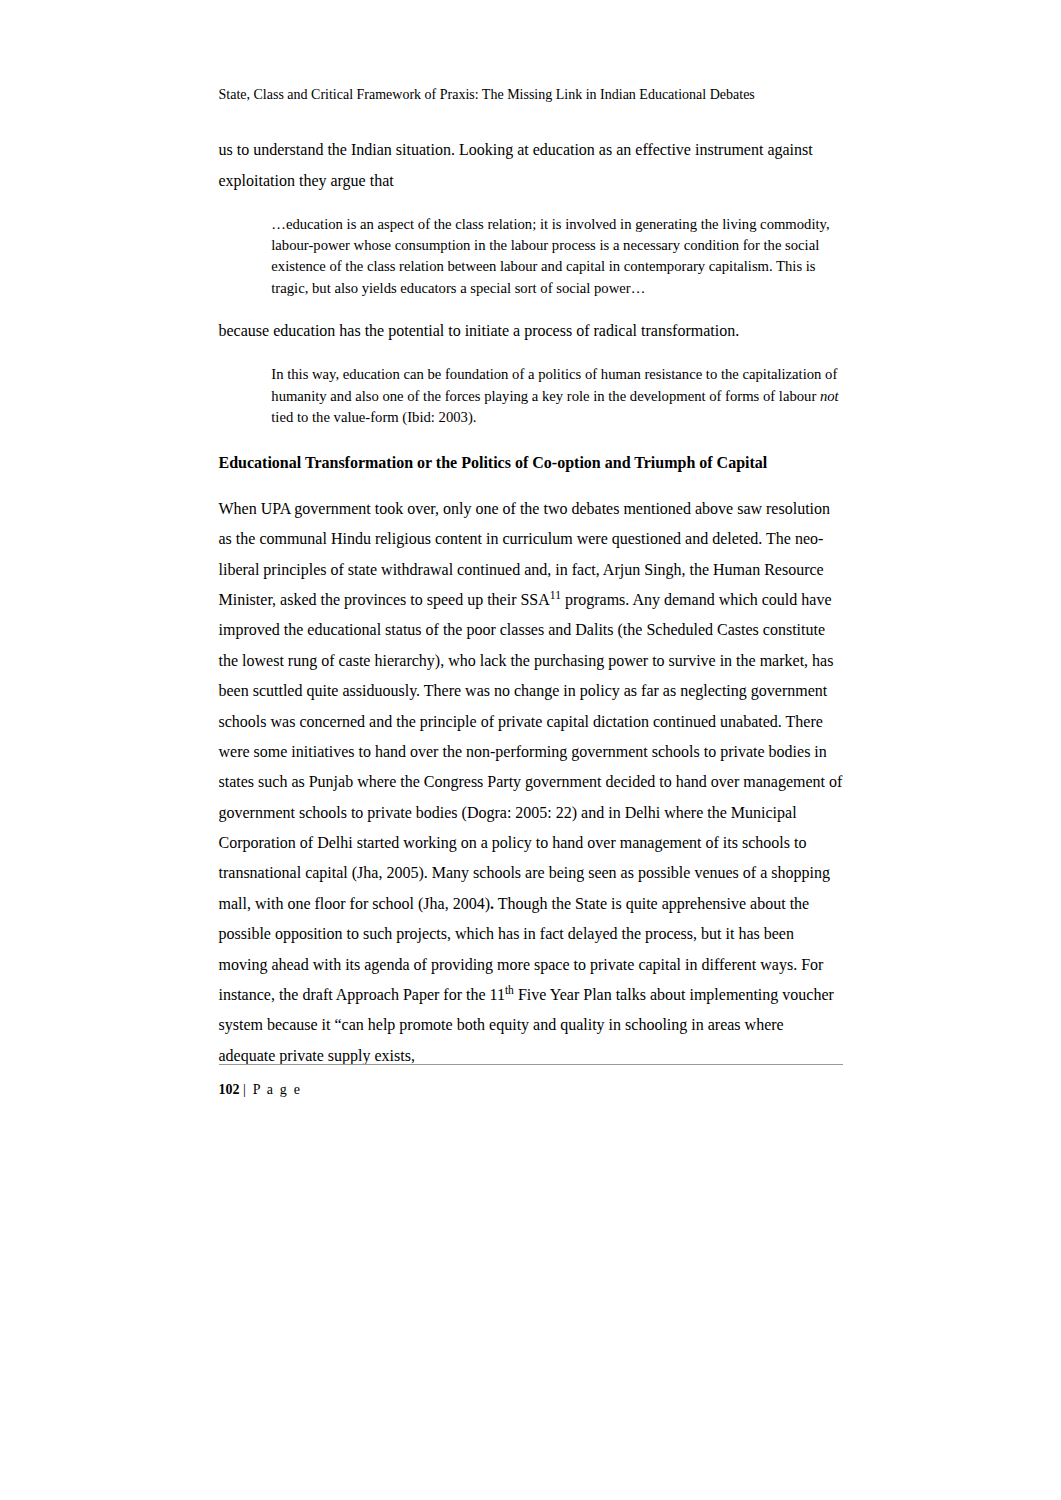State, Class and Critical Framework of Praxis: The Missing Link in Indian Educational Debates
us to understand the Indian situation. Looking at education as an effective instrument against exploitation they argue that
…education is an aspect of the class relation; it is involved in generating the living commodity, labour-power whose consumption in the labour process is a necessary condition for the social existence of the class relation between labour and capital in contemporary capitalism. This is tragic, but also yields educators a special sort of social power…
because education has the potential to initiate a process of radical transformation.
In this way, education can be foundation of a politics of human resistance to the capitalization of humanity and also one of the forces playing a key role in the development of forms of labour not tied to the value-form (Ibid: 2003).
Educational Transformation or the Politics of Co-option and Triumph of Capital
When UPA government took over, only one of the two debates mentioned above saw resolution as the communal Hindu religious content in curriculum were questioned and deleted. The neo-liberal principles of state withdrawal continued and, in fact, Arjun Singh, the Human Resource Minister, asked the provinces to speed up their SSA11 programs. Any demand which could have improved the educational status of the poor classes and Dalits (the Scheduled Castes constitute the lowest rung of caste hierarchy), who lack the purchasing power to survive in the market, has been scuttled quite assiduously. There was no change in policy as far as neglecting government schools was concerned and the principle of private capital dictation continued unabated. There were some initiatives to hand over the non-performing government schools to private bodies in states such as Punjab where the Congress Party government decided to hand over management of government schools to private bodies (Dogra: 2005: 22) and in Delhi where the Municipal Corporation of Delhi started working on a policy to hand over management of its schools to transnational capital (Jha, 2005). Many schools are being seen as possible venues of a shopping mall, with one floor for school (Jha, 2004). Though the State is quite apprehensive about the possible opposition to such projects, which has in fact delayed the process, but it has been moving ahead with its agenda of providing more space to private capital in different ways. For instance, the draft Approach Paper for the 11th Five Year Plan talks about implementing voucher system because it “can help promote both equity and quality in schooling in areas where adequate private supply exists,
102 | P a g e